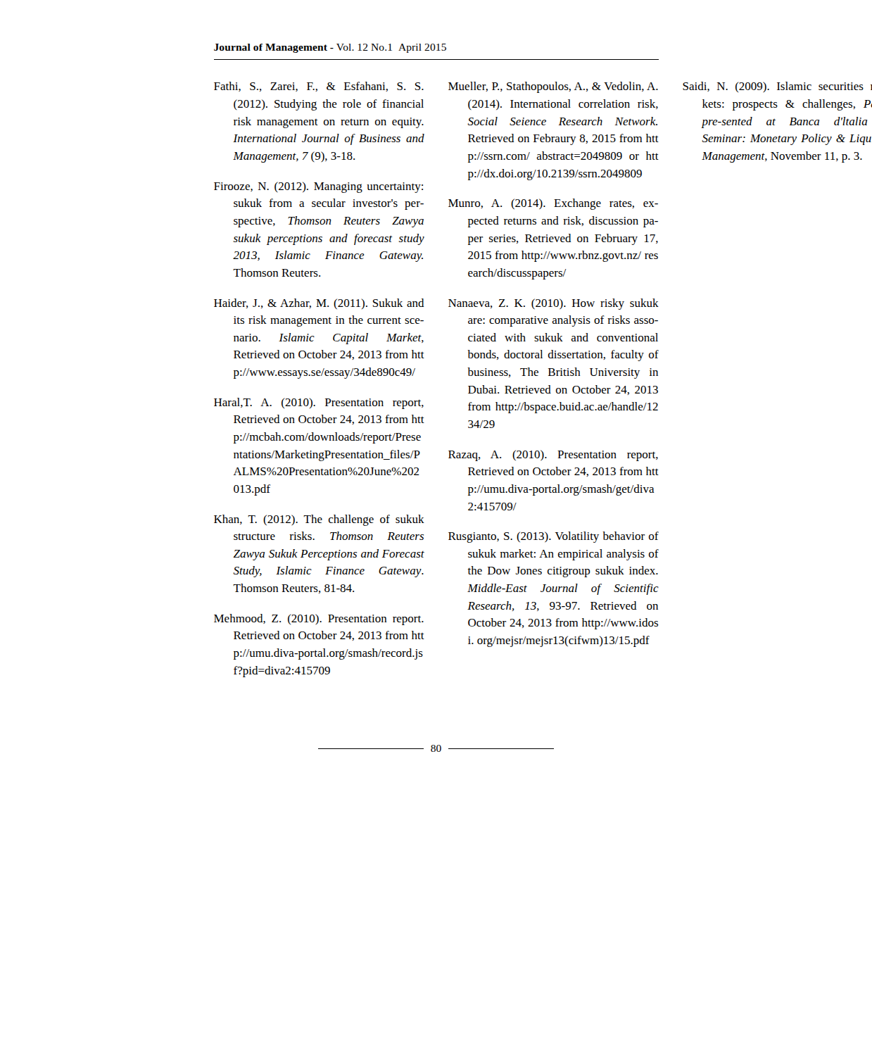Journal of Management - Vol. 12 No.1 April 2015
Fathi, S., Zarei, F., & Esfahani, S. S. (2012). Studying the role of financial risk management on return on equity. International Journal of Business and Management, 7 (9), 3-18.
Firooze, N. (2012). Managing uncertainty: sukuk from a secular investor's perspective, Thomson Reuters Zawya sukuk perceptions and forecast study 2013, Islamic Finance Gateway. Thomson Reuters.
Haider, J., & Azhar, M. (2011). Sukuk and its risk management in the current scenario. Islamic Capital Market, Retrieved on October 24, 2013 from http://www.essays.se/essay/34de890c49/
Haral,T. A. (2010). Presentation report, Retrieved on October 24, 2013 from http://mcbah.com/downloads/report/Presentations/MarketingPresentation_files/PALMS%20Presentation%20June%202013.pdf
Khan, T. (2012). The challenge of sukuk structure risks. Thomson Reuters Zawya Sukuk Perceptions and Forecast Study, Islamic Finance Gateway. Thomson Reuters, 81-84.
Mehmood, Z. (2010). Presentation report. Retrieved on October 24, 2013 from http://umu.diva-portal.org/smash/record.jsf?pid=diva2:415709
Mueller, P., Stathopoulos, A., & Vedolin, A. (2014). International correlation risk, Social Seience Research Network. Retrieved on Febraury 8, 2015 from http://ssrn.com/ abstract=2049809 or http://dx.doi.org/10.2139/ssrn.2049809
Munro, A. (2014). Exchange rates, expected returns and risk, discussion paper series, Retrieved on February 17, 2015 from http://www.rbnz.govt.nz/ research/discusspapers/
Nanaeva, Z. K. (2010). How risky sukuk are: comparative analysis of risks associated with sukuk and conventional bonds, doctoral dissertation, faculty of business, The British University in Dubai. Retrieved on October 24, 2013 from http://bspace.buid.ac.ae/handle/1234/29
Razaq, A. (2010). Presentation report, Retrieved on October 24, 2013 from http://umu.diva-portal.org/smash/get/diva2:415709/
Rusgianto, S. (2013). Volatility behavior of sukuk market: An empirical analysis of the Dow Jones citigroup sukuk index. Middle-East Journal of Scientific Research, 13, 93-97. Retrieved on October 24, 2013 from http://www.idosi. org/mejsr/mejsr13(cifwm)13/15.pdf
Saidi, N. (2009). Islamic securities markets: prospects & challenges, Paper pre-sented at Banca d'ltalia IF Seminar: Monetary Policy & Liquidity Management, November 11, p. 3.
80